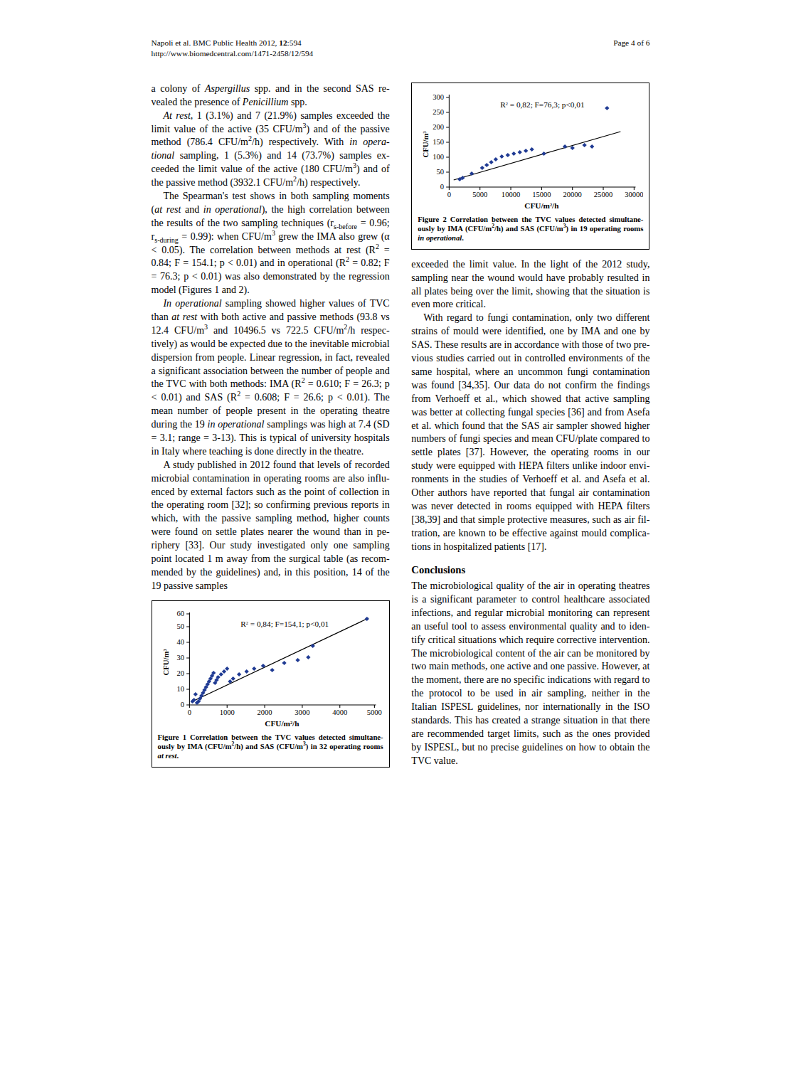Napoli et al. BMC Public Health 2012, 12:594
http://www.biomedcentral.com/1471-2458/12/594
Page 4 of 6
a colony of Aspergillus spp. and in the second SAS revealed the presence of Penicillium spp.
At rest, 1 (3.1%) and 7 (21.9%) samples exceeded the limit value of the active (35 CFU/m3) and of the passive method (786.4 CFU/m2/h) respectively. With in operational sampling, 1 (5.3%) and 14 (73.7%) samples exceeded the limit value of the active (180 CFU/m3) and of the passive method (3932.1 CFU/m2/h) respectively.
The Spearman's test shows in both sampling moments (at rest and in operational), the high correlation between the results of the two sampling techniques (rs-before = 0.96; rs-during = 0.99): when CFU/m3 grew the IMA also grew (α < 0.05). The correlation between methods at rest (R2 = 0.84; F = 154.1; p < 0.01) and in operational (R2 = 0.82; F = 76.3; p < 0.01) was also demonstrated by the regression model (Figures 1 and 2).
In operational sampling showed higher values of TVC than at rest with both active and passive methods (93.8 vs 12.4 CFU/m3 and 10496.5 vs 722.5 CFU/m2/h respectively) as would be expected due to the inevitable microbial dispersion from people. Linear regression, in fact, revealed a significant association between the number of people and the TVC with both methods: IMA (R2 = 0.610; F = 26.3; p < 0.01) and SAS (R2 = 0.608; F = 26.6; p < 0.01). The mean number of people present in the operating theatre during the 19 in operational samplings was high at 7.4 (SD = 3.1; range = 3-13). This is typical of university hospitals in Italy where teaching is done directly in the theatre.
A study published in 2012 found that levels of recorded microbial contamination in operating rooms are also influenced by external factors such as the point of collection in the operating room [32]; so confirming previous reports in which, with the passive sampling method, higher counts were found on settle plates nearer the wound than in periphery [33]. Our study investigated only one sampling point located 1 m away from the surgical table (as recommended by the guidelines) and, in this position, 14 of the 19 passive samples
0 10 20 30 40 50 60 0 1000 2000 3000 4000 5000 CFU/m2/h CFU/m3 R2 = 0,84; F=154,1; p<0,01
Figure 1 Correlation between the TVC values detected simultaneously by IMA (CFU/m2/h) and SAS (CFU/m3) in 32 operating rooms at rest.
0 50 100 150 200 250 300 0 5000 10000 15000 20000 25000 30000 CFU/m2/h CFU/m3 R2 = 0,82; F=76,3; p<0,01
Figure 2 Correlation between the TVC values detected simultaneously by IMA (CFU/m2/h) and SAS (CFU/m3) in 19 operating rooms in operational.
exceeded the limit value. In the light of the 2012 study, sampling near the wound would have probably resulted in all plates being over the limit, showing that the situation is even more critical.
With regard to fungi contamination, only two different strains of mould were identified, one by IMA and one by SAS. These results are in accordance with those of two previous studies carried out in controlled environments of the same hospital, where an uncommon fungi contamination was found [34,35]. Our data do not confirm the findings from Verhoeff et al., which showed that active sampling was better at collecting fungal species [36] and from Asefa et al. which found that the SAS air sampler showed higher numbers of fungi species and mean CFU/plate compared to settle plates [37]. However, the operating rooms in our study were equipped with HEPA filters unlike indoor environments in the studies of Verhoeff et al. and Asefa et al. Other authors have reported that fungal air contamination was never detected in rooms equipped with HEPA filters [38,39] and that simple protective measures, such as air filtration, are known to be effective against mould complications in hospitalized patients [17].
Conclusions
The microbiological quality of the air in operating theatres is a significant parameter to control healthcare associated infections, and regular microbial monitoring can represent an useful tool to assess environmental quality and to identify critical situations which require corrective intervention. The microbiological content of the air can be monitored by two main methods, one active and one passive. However, at the moment, there are no specific indications with regard to the protocol to be used in air sampling, neither in the Italian ISPESL guidelines, nor internationally in the ISO standards. This has created a strange situation in that there are recommended target limits, such as the ones provided by ISPESL, but no precise guidelines on how to obtain the TVC value.